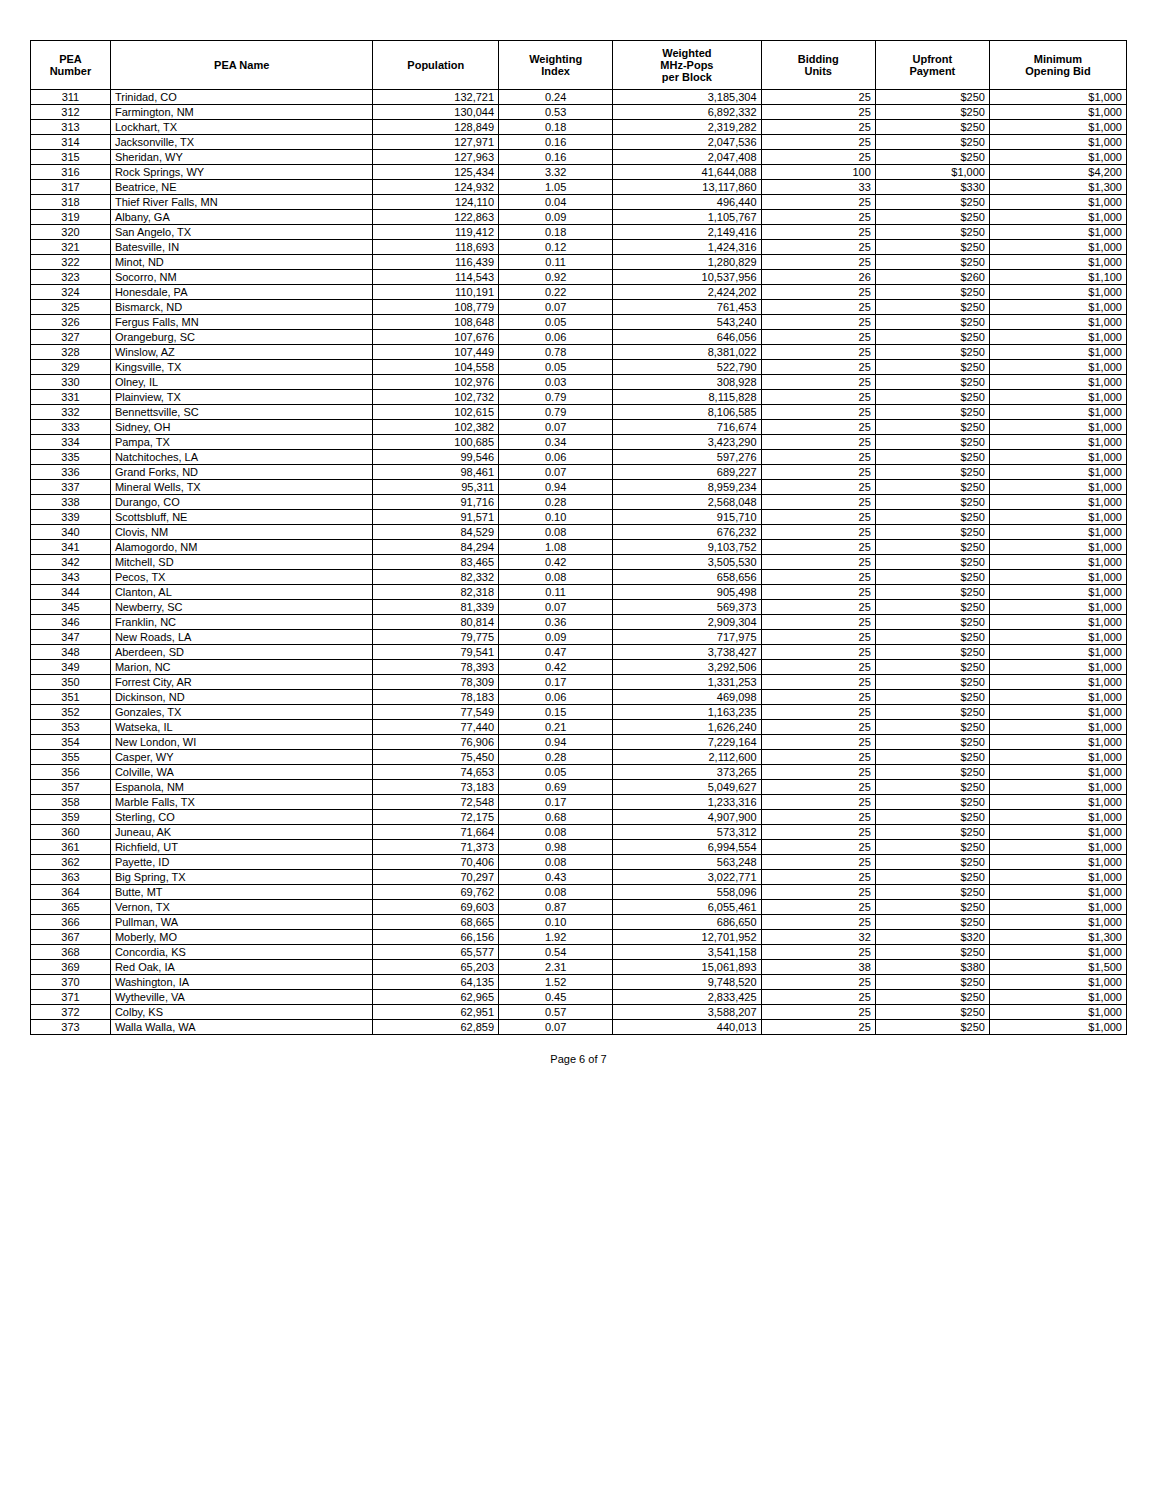| PEA Number | PEA Name | Population | Weighting Index | Weighted MHz-Pops per Block | Bidding Units | Upfront Payment | Minimum Opening Bid |
| --- | --- | --- | --- | --- | --- | --- | --- |
| 311 | Trinidad, CO | 132,721 | 0.24 | 3,185,304 | 25 | $250 | $1,000 |
| 312 | Farmington, NM | 130,044 | 0.53 | 6,892,332 | 25 | $250 | $1,000 |
| 313 | Lockhart, TX | 128,849 | 0.18 | 2,319,282 | 25 | $250 | $1,000 |
| 314 | Jacksonville, TX | 127,971 | 0.16 | 2,047,536 | 25 | $250 | $1,000 |
| 315 | Sheridan, WY | 127,963 | 0.16 | 2,047,408 | 25 | $250 | $1,000 |
| 316 | Rock Springs, WY | 125,434 | 3.32 | 41,644,088 | 100 | $1,000 | $4,200 |
| 317 | Beatrice, NE | 124,932 | 1.05 | 13,117,860 | 33 | $330 | $1,300 |
| 318 | Thief River Falls, MN | 124,110 | 0.04 | 496,440 | 25 | $250 | $1,000 |
| 319 | Albany, GA | 122,863 | 0.09 | 1,105,767 | 25 | $250 | $1,000 |
| 320 | San Angelo, TX | 119,412 | 0.18 | 2,149,416 | 25 | $250 | $1,000 |
| 321 | Batesville, IN | 118,693 | 0.12 | 1,424,316 | 25 | $250 | $1,000 |
| 322 | Minot, ND | 116,439 | 0.11 | 1,280,829 | 25 | $250 | $1,000 |
| 323 | Socorro, NM | 114,543 | 0.92 | 10,537,956 | 26 | $260 | $1,100 |
| 324 | Honesdale, PA | 110,191 | 0.22 | 2,424,202 | 25 | $250 | $1,000 |
| 325 | Bismarck, ND | 108,779 | 0.07 | 761,453 | 25 | $250 | $1,000 |
| 326 | Fergus Falls, MN | 108,648 | 0.05 | 543,240 | 25 | $250 | $1,000 |
| 327 | Orangeburg, SC | 107,676 | 0.06 | 646,056 | 25 | $250 | $1,000 |
| 328 | Winslow, AZ | 107,449 | 0.78 | 8,381,022 | 25 | $250 | $1,000 |
| 329 | Kingsville, TX | 104,558 | 0.05 | 522,790 | 25 | $250 | $1,000 |
| 330 | Olney, IL | 102,976 | 0.03 | 308,928 | 25 | $250 | $1,000 |
| 331 | Plainview, TX | 102,732 | 0.79 | 8,115,828 | 25 | $250 | $1,000 |
| 332 | Bennettsville, SC | 102,615 | 0.79 | 8,106,585 | 25 | $250 | $1,000 |
| 333 | Sidney, OH | 102,382 | 0.07 | 716,674 | 25 | $250 | $1,000 |
| 334 | Pampa, TX | 100,685 | 0.34 | 3,423,290 | 25 | $250 | $1,000 |
| 335 | Natchitoches, LA | 99,546 | 0.06 | 597,276 | 25 | $250 | $1,000 |
| 336 | Grand Forks, ND | 98,461 | 0.07 | 689,227 | 25 | $250 | $1,000 |
| 337 | Mineral Wells, TX | 95,311 | 0.94 | 8,959,234 | 25 | $250 | $1,000 |
| 338 | Durango, CO | 91,716 | 0.28 | 2,568,048 | 25 | $250 | $1,000 |
| 339 | Scottsbluff, NE | 91,571 | 0.10 | 915,710 | 25 | $250 | $1,000 |
| 340 | Clovis, NM | 84,529 | 0.08 | 676,232 | 25 | $250 | $1,000 |
| 341 | Alamogordo, NM | 84,294 | 1.08 | 9,103,752 | 25 | $250 | $1,000 |
| 342 | Mitchell, SD | 83,465 | 0.42 | 3,505,530 | 25 | $250 | $1,000 |
| 343 | Pecos, TX | 82,332 | 0.08 | 658,656 | 25 | $250 | $1,000 |
| 344 | Clanton, AL | 82,318 | 0.11 | 905,498 | 25 | $250 | $1,000 |
| 345 | Newberry, SC | 81,339 | 0.07 | 569,373 | 25 | $250 | $1,000 |
| 346 | Franklin, NC | 80,814 | 0.36 | 2,909,304 | 25 | $250 | $1,000 |
| 347 | New Roads, LA | 79,775 | 0.09 | 717,975 | 25 | $250 | $1,000 |
| 348 | Aberdeen, SD | 79,541 | 0.47 | 3,738,427 | 25 | $250 | $1,000 |
| 349 | Marion, NC | 78,393 | 0.42 | 3,292,506 | 25 | $250 | $1,000 |
| 350 | Forrest City, AR | 78,309 | 0.17 | 1,331,253 | 25 | $250 | $1,000 |
| 351 | Dickinson, ND | 78,183 | 0.06 | 469,098 | 25 | $250 | $1,000 |
| 352 | Gonzales, TX | 77,549 | 0.15 | 1,163,235 | 25 | $250 | $1,000 |
| 353 | Watseka, IL | 77,440 | 0.21 | 1,626,240 | 25 | $250 | $1,000 |
| 354 | New London, WI | 76,906 | 0.94 | 7,229,164 | 25 | $250 | $1,000 |
| 355 | Casper, WY | 75,450 | 0.28 | 2,112,600 | 25 | $250 | $1,000 |
| 356 | Colville, WA | 74,653 | 0.05 | 373,265 | 25 | $250 | $1,000 |
| 357 | Espanola, NM | 73,183 | 0.69 | 5,049,627 | 25 | $250 | $1,000 |
| 358 | Marble Falls, TX | 72,548 | 0.17 | 1,233,316 | 25 | $250 | $1,000 |
| 359 | Sterling, CO | 72,175 | 0.68 | 4,907,900 | 25 | $250 | $1,000 |
| 360 | Juneau, AK | 71,664 | 0.08 | 573,312 | 25 | $250 | $1,000 |
| 361 | Richfield, UT | 71,373 | 0.98 | 6,994,554 | 25 | $250 | $1,000 |
| 362 | Payette, ID | 70,406 | 0.08 | 563,248 | 25 | $250 | $1,000 |
| 363 | Big Spring, TX | 70,297 | 0.43 | 3,022,771 | 25 | $250 | $1,000 |
| 364 | Butte, MT | 69,762 | 0.08 | 558,096 | 25 | $250 | $1,000 |
| 365 | Vernon, TX | 69,603 | 0.87 | 6,055,461 | 25 | $250 | $1,000 |
| 366 | Pullman, WA | 68,665 | 0.10 | 686,650 | 25 | $250 | $1,000 |
| 367 | Moberly, MO | 66,156 | 1.92 | 12,701,952 | 32 | $320 | $1,300 |
| 368 | Concordia, KS | 65,577 | 0.54 | 3,541,158 | 25 | $250 | $1,000 |
| 369 | Red Oak, IA | 65,203 | 2.31 | 15,061,893 | 38 | $380 | $1,500 |
| 370 | Washington, IA | 64,135 | 1.52 | 9,748,520 | 25 | $250 | $1,000 |
| 371 | Wytheville, VA | 62,965 | 0.45 | 2,833,425 | 25 | $250 | $1,000 |
| 372 | Colby, KS | 62,951 | 0.57 | 3,588,207 | 25 | $250 | $1,000 |
| 373 | Walla Walla, WA | 62,859 | 0.07 | 440,013 | 25 | $250 | $1,000 |
Page 6 of 7